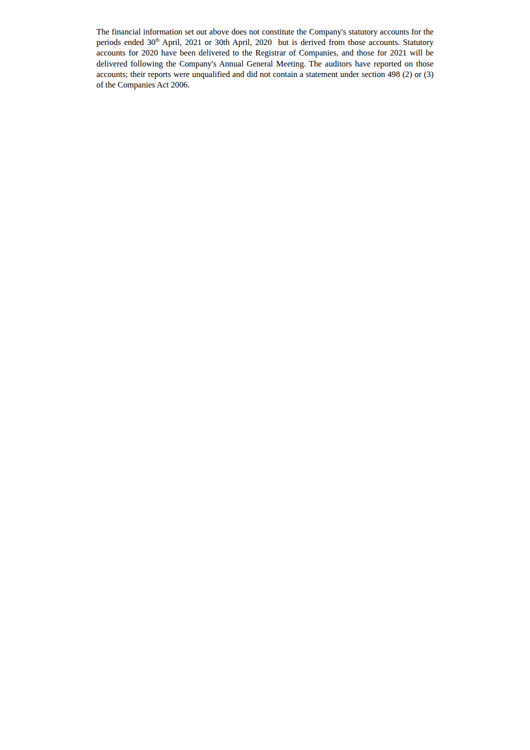The financial information set out above does not constitute the Company's statutory accounts for the periods ended 30th April, 2021 or 30th April, 2020 but is derived from those accounts. Statutory accounts for 2020 have been delivered to the Registrar of Companies, and those for 2021 will be delivered following the Company's Annual General Meeting. The auditors have reported on those accounts; their reports were unqualified and did not contain a statement under section 498 (2) or (3) of the Companies Act 2006.